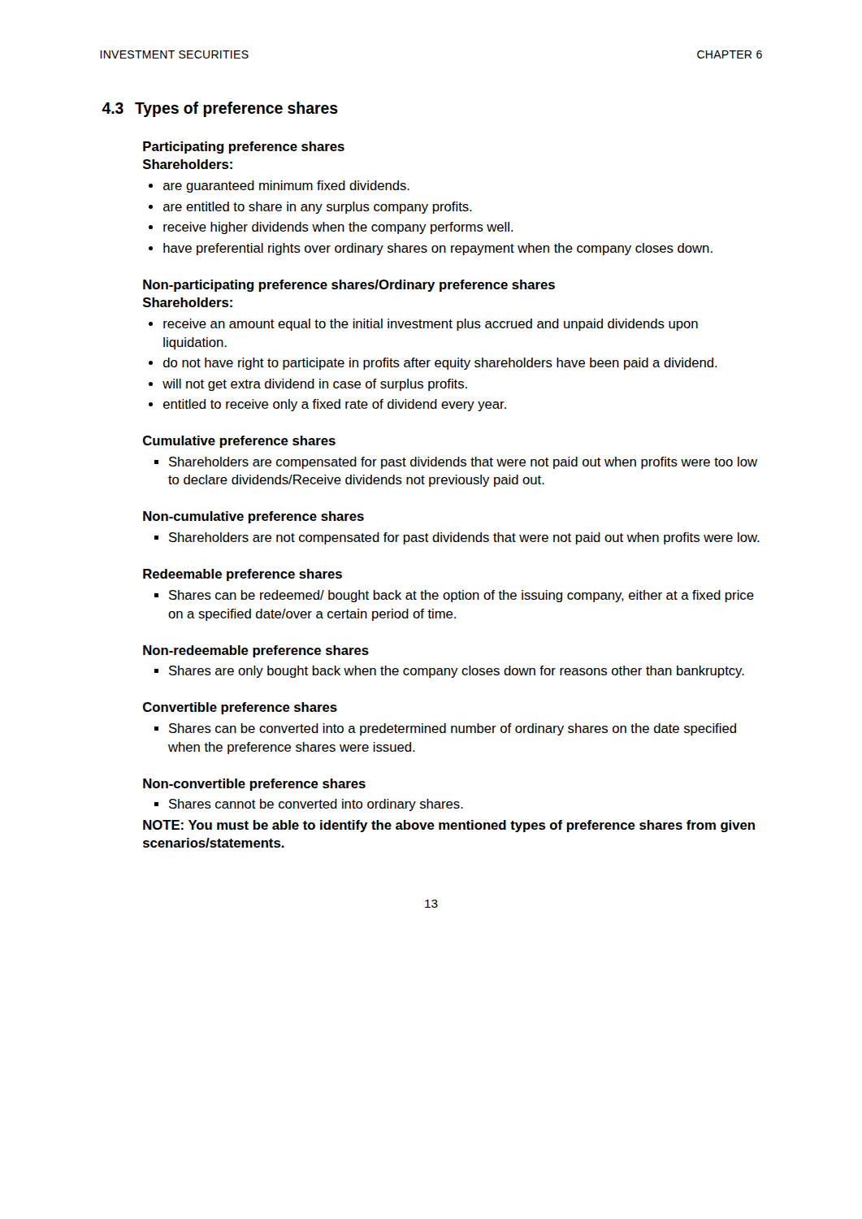INVESTMENT SECURITIES CHAPTER 6
4.3 Types of preference shares
Participating preference shares
Shareholders:
are guaranteed minimum fixed dividends.
are entitled to share in any surplus company profits.
receive higher dividends when the company performs well.
have preferential rights over ordinary shares on repayment when the company closes down.
Non-participating preference shares/Ordinary preference shares
Shareholders:
receive an amount equal to the initial investment plus accrued and unpaid dividends upon liquidation.
do not have right to participate in profits after equity shareholders have been paid a dividend.
will not get extra dividend in case of surplus profits.
entitled to receive only a fixed rate of dividend every year.
Cumulative preference shares
Shareholders are compensated for past dividends that were not paid out when profits were too low to declare dividends/Receive dividends not previously paid out.
Non-cumulative preference shares
Shareholders are not compensated for past dividends that were not paid out when profits were low.
Redeemable preference shares
Shares can be redeemed/ bought back at the option of the issuing company, either at a fixed price on a specified date/over a certain period of time.
Non-redeemable preference shares
Shares are only bought back when the company closes down for reasons other than bankruptcy.
Convertible preference shares
Shares can be converted into a predetermined number of ordinary shares on the date specified when the preference shares were issued.
Non-convertible preference shares
Shares cannot be converted into ordinary shares.
NOTE: You must be able to identify the above mentioned types of preference shares from given scenarios/statements.
13